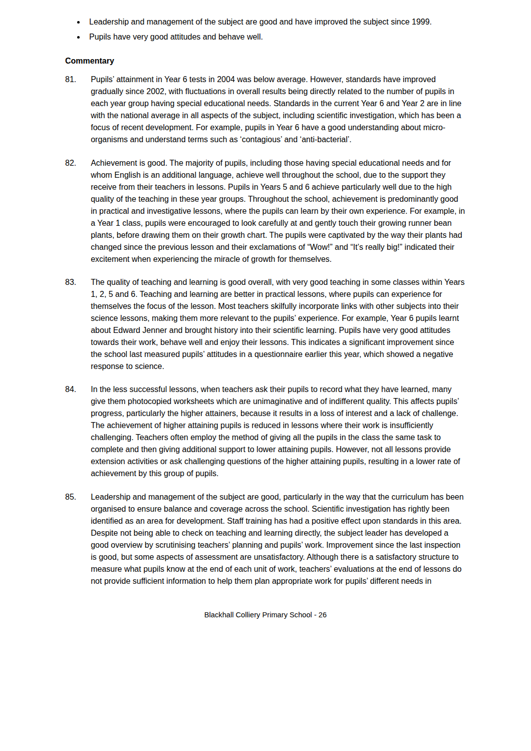Leadership and management of the subject are good and have improved the subject since 1999.
Pupils have very good attitudes and behave well.
Commentary
Pupils’ attainment in Year 6 tests in 2004 was below average. However, standards have improved gradually since 2002, with fluctuations in overall results being directly related to the number of pupils in each year group having special educational needs. Standards in the current Year 6 and Year 2 are in line with the national average in all aspects of the subject, including scientific investigation, which has been a focus of recent development. For example, pupils in Year 6 have a good understanding about micro-organisms and understand terms such as ‘contagious’ and ‘anti-bacterial’.
Achievement is good. The majority of pupils, including those having special educational needs and for whom English is an additional language, achieve well throughout the school, due to the support they receive from their teachers in lessons. Pupils in Years 5 and 6 achieve particularly well due to the high quality of the teaching in these year groups. Throughout the school, achievement is predominantly good in practical and investigative lessons, where the pupils can learn by their own experience. For example, in a Year 1 class, pupils were encouraged to look carefully at and gently touch their growing runner bean plants, before drawing them on their growth chart. The pupils were captivated by the way their plants had changed since the previous lesson and their exclamations of “Wow!” and “It’s really big!” indicated their excitement when experiencing the miracle of growth for themselves.
The quality of teaching and learning is good overall, with very good teaching in some classes within Years 1, 2, 5 and 6. Teaching and learning are better in practical lessons, where pupils can experience for themselves the focus of the lesson. Most teachers skilfully incorporate links with other subjects into their science lessons, making them more relevant to the pupils’ experience. For example, Year 6 pupils learnt about Edward Jenner and brought history into their scientific learning. Pupils have very good attitudes towards their work, behave well and enjoy their lessons. This indicates a significant improvement since the school last measured pupils’ attitudes in a questionnaire earlier this year, which showed a negative response to science.
In the less successful lessons, when teachers ask their pupils to record what they have learned, many give them photocopied worksheets which are unimaginative and of indifferent quality. This affects pupils’ progress, particularly the higher attainers, because it results in a loss of interest and a lack of challenge. The achievement of higher attaining pupils is reduced in lessons where their work is insufficiently challenging. Teachers often employ the method of giving all the pupils in the class the same task to complete and then giving additional support to lower attaining pupils. However, not all lessons provide extension activities or ask challenging questions of the higher attaining pupils, resulting in a lower rate of achievement by this group of pupils.
Leadership and management of the subject are good, particularly in the way that the curriculum has been organised to ensure balance and coverage across the school. Scientific investigation has rightly been identified as an area for development. Staff training has had a positive effect upon standards in this area. Despite not being able to check on teaching and learning directly, the subject leader has developed a good overview by scrutinising teachers’ planning and pupils’ work. Improvement since the last inspection is good, but some aspects of assessment are unsatisfactory. Although there is a satisfactory structure to measure what pupils know at the end of each unit of work, teachers’ evaluations at the end of lessons do not provide sufficient information to help them plan appropriate work for pupils’ different needs in
Blackhall Colliery Primary School - 26